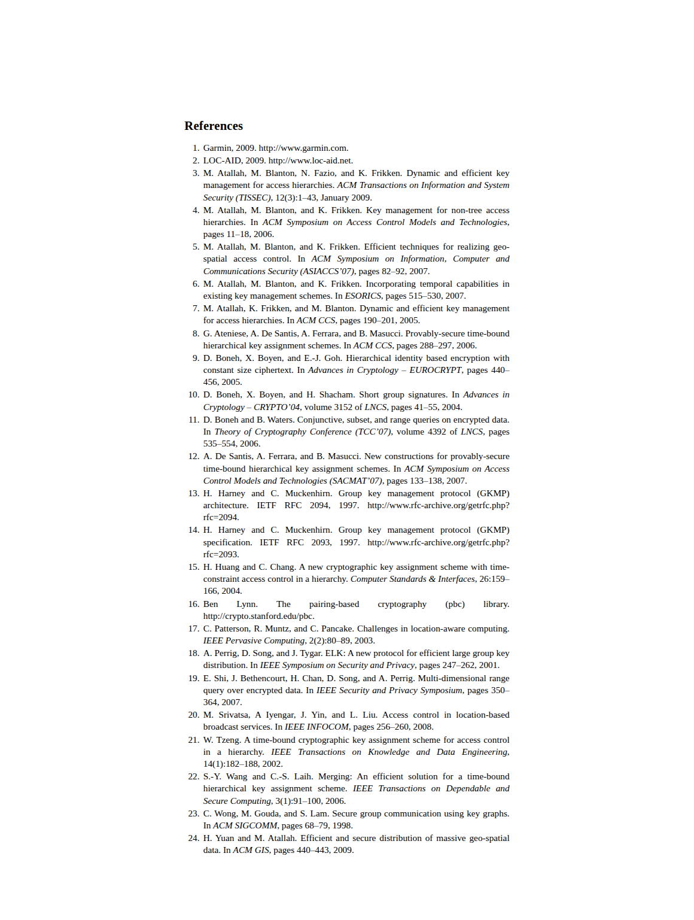References
Garmin, 2009. http://www.garmin.com.
LOC-AID, 2009. http://www.loc-aid.net.
M. Atallah, M. Blanton, N. Fazio, and K. Frikken. Dynamic and efficient key management for access hierarchies. ACM Transactions on Information and System Security (TISSEC), 12(3):1–43, January 2009.
M. Atallah, M. Blanton, and K. Frikken. Key management for non-tree access hierarchies. In ACM Symposium on Access Control Models and Technologies, pages 11–18, 2006.
M. Atallah, M. Blanton, and K. Frikken. Efficient techniques for realizing geo-spatial access control. In ACM Symposium on Information, Computer and Communications Security (ASIACCS’07), pages 82–92, 2007.
M. Atallah, M. Blanton, and K. Frikken. Incorporating temporal capabilities in existing key management schemes. In ESORICS, pages 515–530, 2007.
M. Atallah, K. Frikken, and M. Blanton. Dynamic and efficient key management for access hierarchies. In ACM CCS, pages 190–201, 2005.
G. Ateniese, A. De Santis, A. Ferrara, and B. Masucci. Provably-secure time-bound hierarchical key assignment schemes. In ACM CCS, pages 288–297, 2006.
D. Boneh, X. Boyen, and E.-J. Goh. Hierarchical identity based encryption with constant size ciphertext. In Advances in Cryptology – EUROCRYPT, pages 440–456, 2005.
D. Boneh, X. Boyen, and H. Shacham. Short group signatures. In Advances in Cryptology – CRYPTO’04, volume 3152 of LNCS, pages 41–55, 2004.
D. Boneh and B. Waters. Conjunctive, subset, and range queries on encrypted data. In Theory of Cryptography Conference (TCC’07), volume 4392 of LNCS, pages 535–554, 2006.
A. De Santis, A. Ferrara, and B. Masucci. New constructions for provably-secure time-bound hierarchical key assignment schemes. In ACM Symposium on Access Control Models and Technologies (SACMAT’07), pages 133–138, 2007.
H. Harney and C. Muckenhirn. Group key management protocol (GKMP) architecture. IETF RFC 2094, 1997. http://www.rfc-archive.org/getrfc.php?rfc=2094.
H. Harney and C. Muckenhirn. Group key management protocol (GKMP) specification. IETF RFC 2093, 1997. http://www.rfc-archive.org/getrfc.php?rfc=2093.
H. Huang and C. Chang. A new cryptographic key assignment scheme with time-constraint access control in a hierarchy. Computer Standards & Interfaces, 26:159–166, 2004.
Ben Lynn. The pairing-based cryptography (pbc) library. http://crypto.stanford.edu/pbc.
C. Patterson, R. Muntz, and C. Pancake. Challenges in location-aware computing. IEEE Pervasive Computing, 2(2):80–89, 2003.
A. Perrig, D. Song, and J. Tygar. ELK: A new protocol for efficient large group key distribution. In IEEE Symposium on Security and Privacy, pages 247–262, 2001.
E. Shi, J. Bethencourt, H. Chan, D. Song, and A. Perrig. Multi-dimensional range query over encrypted data. In IEEE Security and Privacy Symposium, pages 350–364, 2007.
M. Srivatsa, A Iyengar, J. Yin, and L. Liu. Access control in location-based broadcast services. In IEEE INFOCOM, pages 256–260, 2008.
W. Tzeng. A time-bound cryptographic key assignment scheme for access control in a hierarchy. IEEE Transactions on Knowledge and Data Engineering, 14(1):182–188, 2002.
S.-Y. Wang and C.-S. Laih. Merging: An efficient solution for a time-bound hierarchical key assignment scheme. IEEE Transactions on Dependable and Secure Computing, 3(1):91–100, 2006.
C. Wong, M. Gouda, and S. Lam. Secure group communication using key graphs. In ACM SIGCOMM, pages 68–79, 1998.
H. Yuan and M. Atallah. Efficient and secure distribution of massive geo-spatial data. In ACM GIS, pages 440–443, 2009.